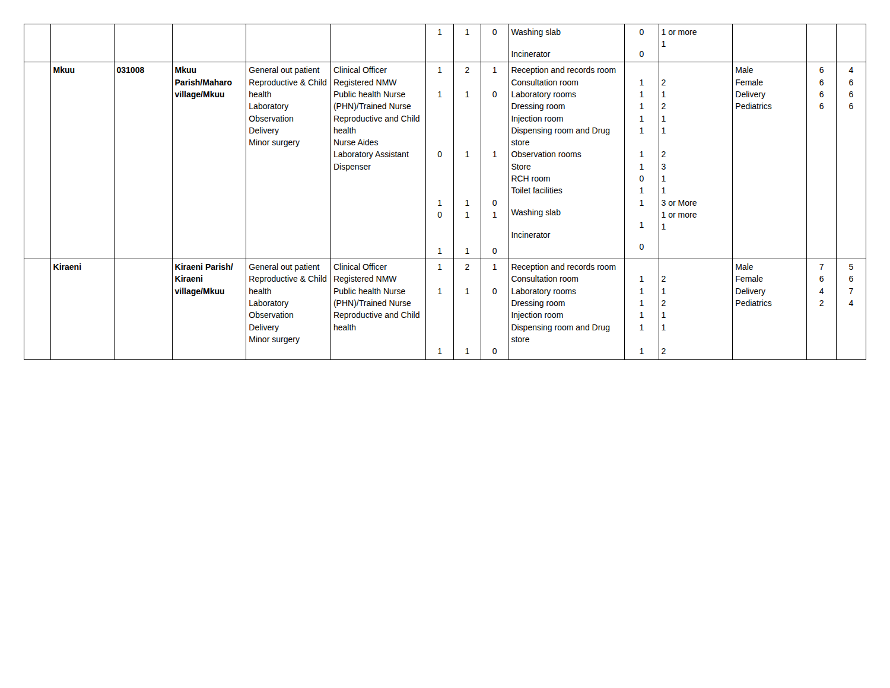| | | | | | | 1 | 1 | 0 | Washing slab Incinerator | 0 0 | 1 or more 1 | | | |
| | Mkuu | 031008 | Mkuu Parish/Maharo village/Mkuu | General out patient Reproductive & Child health Laboratory Observation Delivery Minor surgery | Clinical Officer Registered NMW Public health Nurse (PHN)/Trained Nurse Reproductive and Child health Nurse Aides Laboratory Assistant Dispenser | 1 1 0 1 0 1 | 2 1 1 1 1 1 | 1 0 1 0 1 0 | Reception and records room Consultation room Laboratory rooms Dressing room Injection room Dispensing room and Drug store Observation rooms Store RCH room Toilet facilities Washing slab Incinerator | 1 1 1 1 1 1 1 0 1 1 1 0 | 2 1 2 1 1 2 3 1 1 3 or More 1 or more 1 | Male Female Delivery Pediatrics | 6 6 6 6 | 4 6 6 6 |
| | Kiraeni | | Kiraeni Parish/ Kiraeni village/Mkuu | General out patient Reproductive & Child health Laboratory Observation Delivery Minor surgery | Clinical Officer Registered NMW Public health Nurse (PHN)/Trained Nurse Reproductive and Child health | 1 1 1 | 2 1 1 | 1 0 0 | Reception and records room Consultation room Laboratory rooms Dressing room Injection room Dispensing room and Drug store | 1 1 1 1 1 1 | 2 1 2 1 1 2 | Male Female Delivery Pediatrics | 7 6 4 2 | 5 6 7 4 |